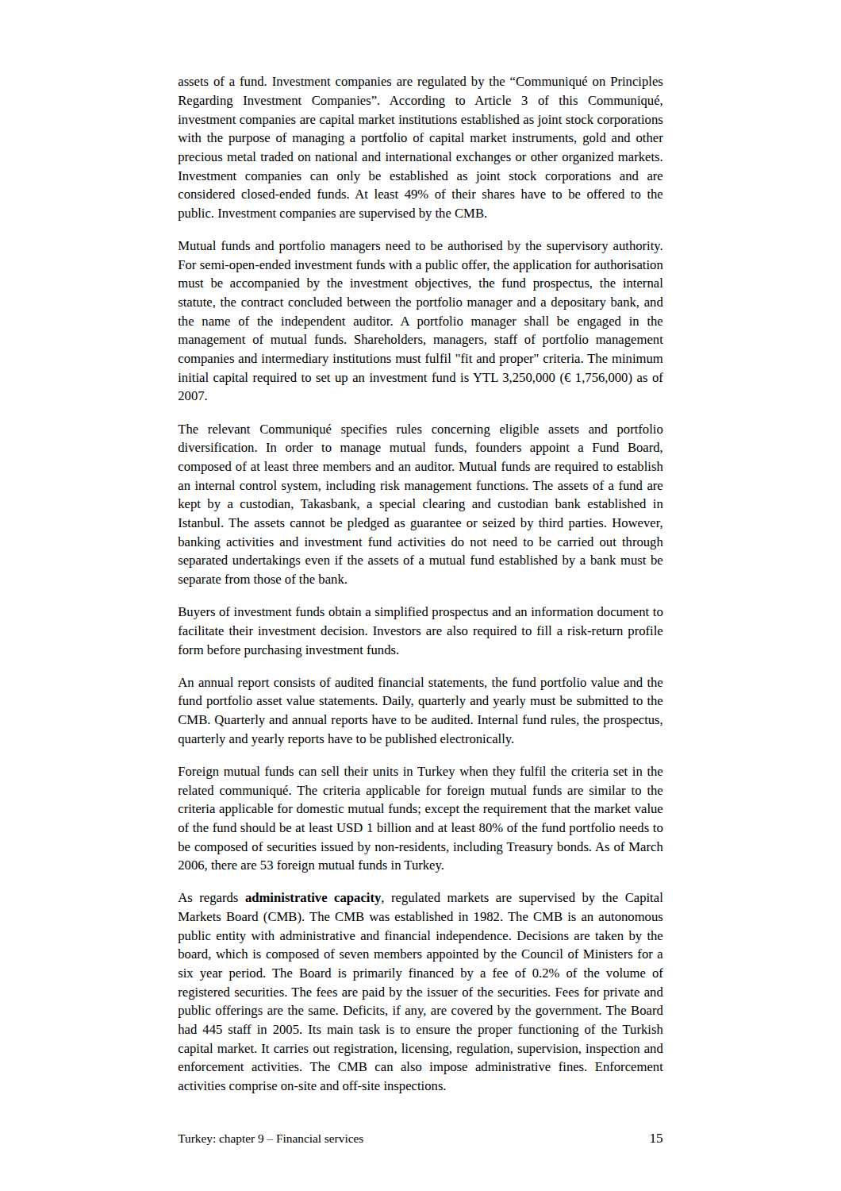assets of a fund. Investment companies are regulated by the “Communiqué on Principles Regarding Investment Companies”. According to Article 3 of this Communiqué, investment companies are capital market institutions established as joint stock corporations with the purpose of managing a portfolio of capital market instruments, gold and other precious metal traded on national and international exchanges or other organized markets. Investment companies can only be established as joint stock corporations and are considered closed-ended funds. At least 49% of their shares have to be offered to the public. Investment companies are supervised by the CMB.
Mutual funds and portfolio managers need to be authorised by the supervisory authority. For semi-open-ended investment funds with a public offer, the application for authorisation must be accompanied by the investment objectives, the fund prospectus, the internal statute, the contract concluded between the portfolio manager and a depositary bank, and the name of the independent auditor. A portfolio manager shall be engaged in the management of mutual funds. Shareholders, managers, staff of portfolio management companies and intermediary institutions must fulfil "fit and proper" criteria. The minimum initial capital required to set up an investment fund is YTL 3,250,000 (€ 1,756,000) as of 2007.
The relevant Communiqué specifies rules concerning eligible assets and portfolio diversification. In order to manage mutual funds, founders appoint a Fund Board, composed of at least three members and an auditor. Mutual funds are required to establish an internal control system, including risk management functions. The assets of a fund are kept by a custodian, Takasbank, a special clearing and custodian bank established in Istanbul. The assets cannot be pledged as guarantee or seized by third parties. However, banking activities and investment fund activities do not need to be carried out through separated undertakings even if the assets of a mutual fund established by a bank must be separate from those of the bank.
Buyers of investment funds obtain a simplified prospectus and an information document to facilitate their investment decision. Investors are also required to fill a risk-return profile form before purchasing investment funds.
An annual report consists of audited financial statements, the fund portfolio value and the fund portfolio asset value statements. Daily, quarterly and yearly must be submitted to the CMB. Quarterly and annual reports have to be audited. Internal fund rules, the prospectus, quarterly and yearly reports have to be published electronically.
Foreign mutual funds can sell their units in Turkey when they fulfil the criteria set in the related communiqué. The criteria applicable for foreign mutual funds are similar to the criteria applicable for domestic mutual funds; except the requirement that the market value of the fund should be at least USD 1 billion and at least 80% of the fund portfolio needs to be composed of securities issued by non-residents, including Treasury bonds. As of March 2006, there are 53 foreign mutual funds in Turkey.
As regards administrative capacity, regulated markets are supervised by the Capital Markets Board (CMB). The CMB was established in 1982. The CMB is an autonomous public entity with administrative and financial independence. Decisions are taken by the board, which is composed of seven members appointed by the Council of Ministers for a six year period. The Board is primarily financed by a fee of 0.2% of the volume of registered securities. The fees are paid by the issuer of the securities. Fees for private and public offerings are the same. Deficits, if any, are covered by the government. The Board had 445 staff in 2005. Its main task is to ensure the proper functioning of the Turkish capital market. It carries out registration, licensing, regulation, supervision, inspection and enforcement activities. The CMB can also impose administrative fines. Enforcement activities comprise on-site and off-site inspections.
Turkey: chapter 9 – Financial services 15